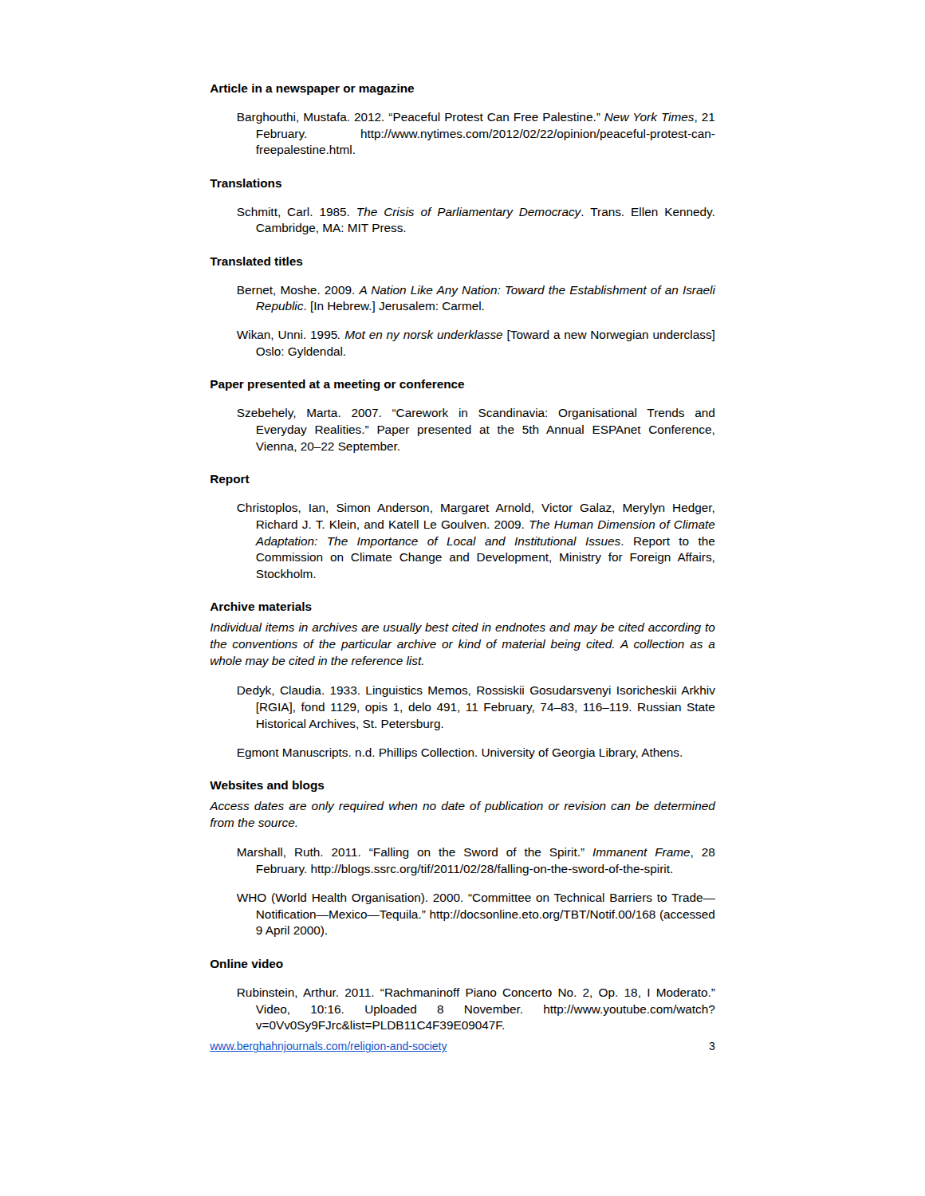Article in a newspaper or magazine
Barghouthi, Mustafa. 2012. “Peaceful Protest Can Free Palestine.” New York Times, 21 February. http://www.nytimes.com/2012/02/22/opinion/peaceful-protest-can-freepalestine.html.
Translations
Schmitt, Carl. 1985. The Crisis of Parliamentary Democracy. Trans. Ellen Kennedy. Cambridge, MA: MIT Press.
Translated titles
Bernet, Moshe. 2009. A Nation Like Any Nation: Toward the Establishment of an Israeli Republic. [In Hebrew.] Jerusalem: Carmel.
Wikan, Unni. 1995. Mot en ny norsk underklasse [Toward a new Norwegian underclass] Oslo: Gyldendal.
Paper presented at a meeting or conference
Szebehely, Marta. 2007. “Carework in Scandinavia: Organisational Trends and Everyday Realities.” Paper presented at the 5th Annual ESPAnet Conference, Vienna, 20–22 September.
Report
Christoplos, Ian, Simon Anderson, Margaret Arnold, Victor Galaz, Merylyn Hedger, Richard J. T. Klein, and Katell Le Goulven. 2009. The Human Dimension of Climate Adaptation: The Importance of Local and Institutional Issues. Report to the Commission on Climate Change and Development, Ministry for Foreign Affairs, Stockholm.
Archive materials
Individual items in archives are usually best cited in endnotes and may be cited according to the conventions of the particular archive or kind of material being cited. A collection as a whole may be cited in the reference list.
Dedyk, Claudia. 1933. Linguistics Memos, Rossiskii Gosudarsvenyi Isoricheskii Arkhiv [RGIA], fond 1129, opis 1, delo 491, 11 February, 74–83, 116–119. Russian State Historical Archives, St. Petersburg.
Egmont Manuscripts. n.d. Phillips Collection. University of Georgia Library, Athens.
Websites and blogs
Access dates are only required when no date of publication or revision can be determined from the source.
Marshall, Ruth. 2011. “Falling on the Sword of the Spirit.” Immanent Frame, 28 February. http://blogs.ssrc.org/tif/2011/02/28/falling-on-the-sword-of-the-spirit.
WHO (World Health Organisation). 2000. “Committee on Technical Barriers to Trade—Notification—Mexico—Tequila.” http://docsonline.eto.org/TBT/Notif.00/168 (accessed 9 April 2000).
Online video
Rubinstein, Arthur. 2011. “Rachmaninoff Piano Concerto No. 2, Op. 18, I Moderato.” Video, 10:16. Uploaded 8 November. http://www.youtube.com/watch?v=0Vv0Sy9FJrc&list=PLDB11C4F39E09047F.
www.berghahnjournals.com/religion-and-society 3